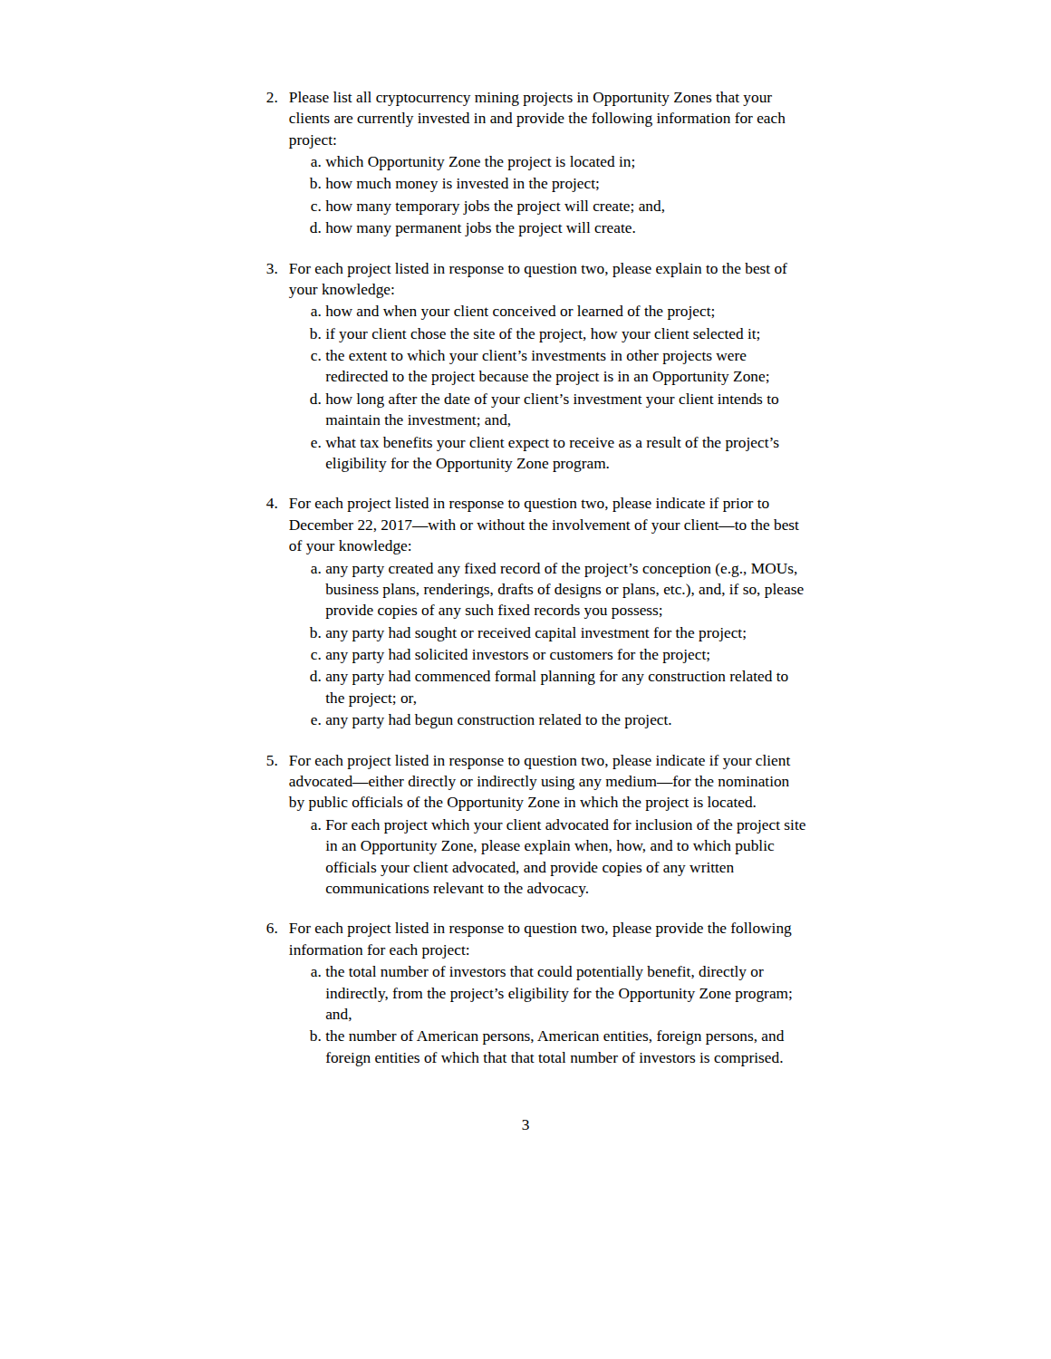Please list all cryptocurrency mining projects in Opportunity Zones that your clients are currently invested in and provide the following information for each project:
which Opportunity Zone the project is located in;
how much money is invested in the project;
how many temporary jobs the project will create; and,
how many permanent jobs the project will create.
For each project listed in response to question two, please explain to the best of your knowledge:
how and when your client conceived or learned of the project;
if your client chose the site of the project, how your client selected it;
the extent to which your client’s investments in other projects were redirected to the project because the project is in an Opportunity Zone;
how long after the date of your client’s investment your client intends to maintain the investment; and,
what tax benefits your client expect to receive as a result of the project’s eligibility for the Opportunity Zone program.
For each project listed in response to question two, please indicate if prior to December 22, 2017—with or without the involvement of your client—to the best of your knowledge:
any party created any fixed record of the project’s conception (e.g., MOUs, business plans, renderings, drafts of designs or plans, etc.), and, if so, please provide copies of any such fixed records you possess;
any party had sought or received capital investment for the project;
any party had solicited investors or customers for the project;
any party had commenced formal planning for any construction related to the project; or,
any party had begun construction related to the project.
For each project listed in response to question two, please indicate if your client advocated—either directly or indirectly using any medium—for the nomination by public officials of the Opportunity Zone in which the project is located.
For each project which your client advocated for inclusion of the project site in an Opportunity Zone, please explain when, how, and to which public officials your client advocated, and provide copies of any written communications relevant to the advocacy.
For each project listed in response to question two, please provide the following information for each project:
the total number of investors that could potentially benefit, directly or indirectly, from the project’s eligibility for the Opportunity Zone program; and,
the number of American persons, American entities, foreign persons, and foreign entities of which that that total number of investors is comprised.
3